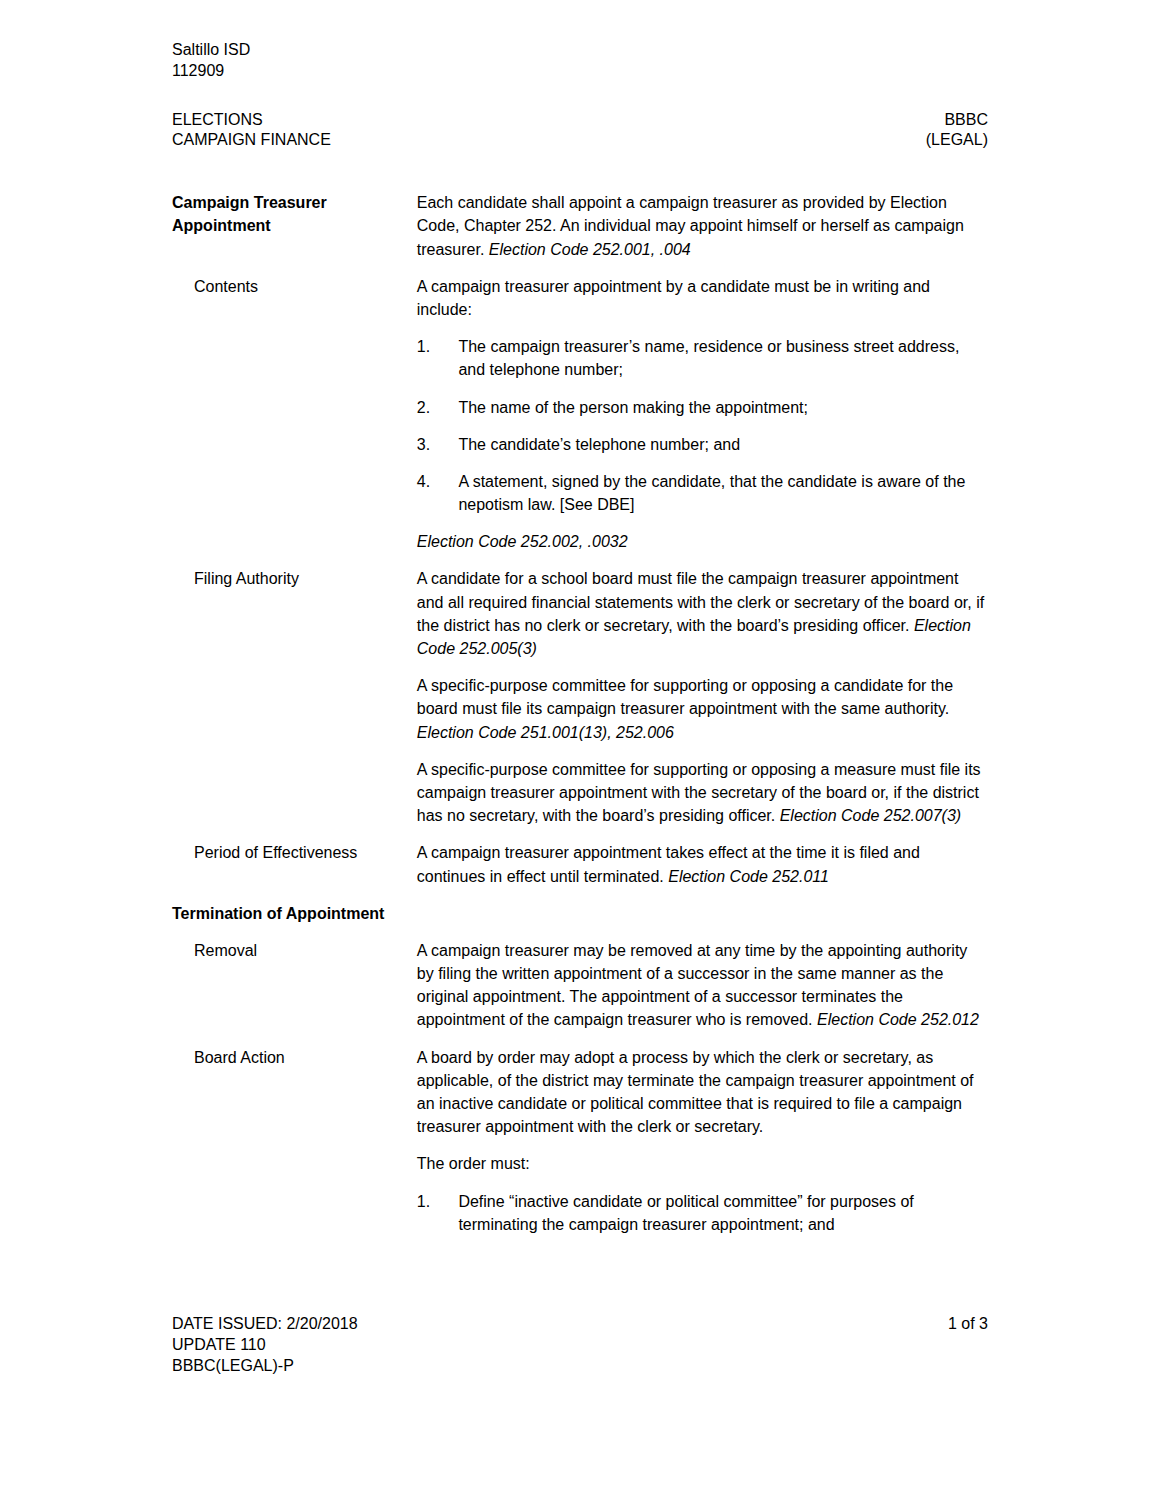Saltillo ISD
112909
ELECTIONS
CAMPAIGN FINANCE
BBBC
(LEGAL)
| Campaign Treasurer Appointment | Each candidate shall appoint a campaign treasurer as provided by Election Code, Chapter 252. An individual may appoint himself or herself as campaign treasurer. Election Code 252.001, .004 |
| Contents | A campaign treasurer appointment by a candidate must be in writing and include: 1. The campaign treasurer’s name, residence or business street address, and telephone number; 2. The name of the person making the appointment; 3. The candidate’s telephone number; and 4. A statement, signed by the candidate, that the candidate is aware of the nepotism law. [See DBE] Election Code 252.002, .0032 |
| Filing Authority | A candidate for a school board must file the campaign treasurer appointment and all required financial statements with the clerk or secretary of the board or, if the district has no clerk or secretary, with the board’s presiding officer. Election Code 252.005(3) A specific-purpose committee for supporting or opposing a candidate for the board must file its campaign treasurer appointment with the same authority. Election Code 251.001(13), 252.006 A specific-purpose committee for supporting or opposing a measure must file its campaign treasurer appointment with the secretary of the board or, if the district has no secretary, with the board’s presiding officer. Election Code 252.007(3) |
| Period of Effectiveness | A campaign treasurer appointment takes effect at the time it is filed and continues in effect until terminated. Election Code 252.011 |
| Termination of Appointment | |
| Removal | A campaign treasurer may be removed at any time by the appointing authority by filing the written appointment of a successor in the same manner as the original appointment. The appointment of a successor terminates the appointment of the campaign treasurer who is removed. Election Code 252.012 |
| Board Action | A board by order may adopt a process by which the clerk or secretary, as applicable, of the district may terminate the campaign treasurer appointment of an inactive candidate or political committee that is required to file a campaign treasurer appointment with the clerk or secretary. The order must: 1. Define “inactive candidate or political committee” for purposes of terminating the campaign treasurer appointment; and |
DATE ISSUED: 2/20/2018
UPDATE 110
BBBC(LEGAL)-P
1 of 3